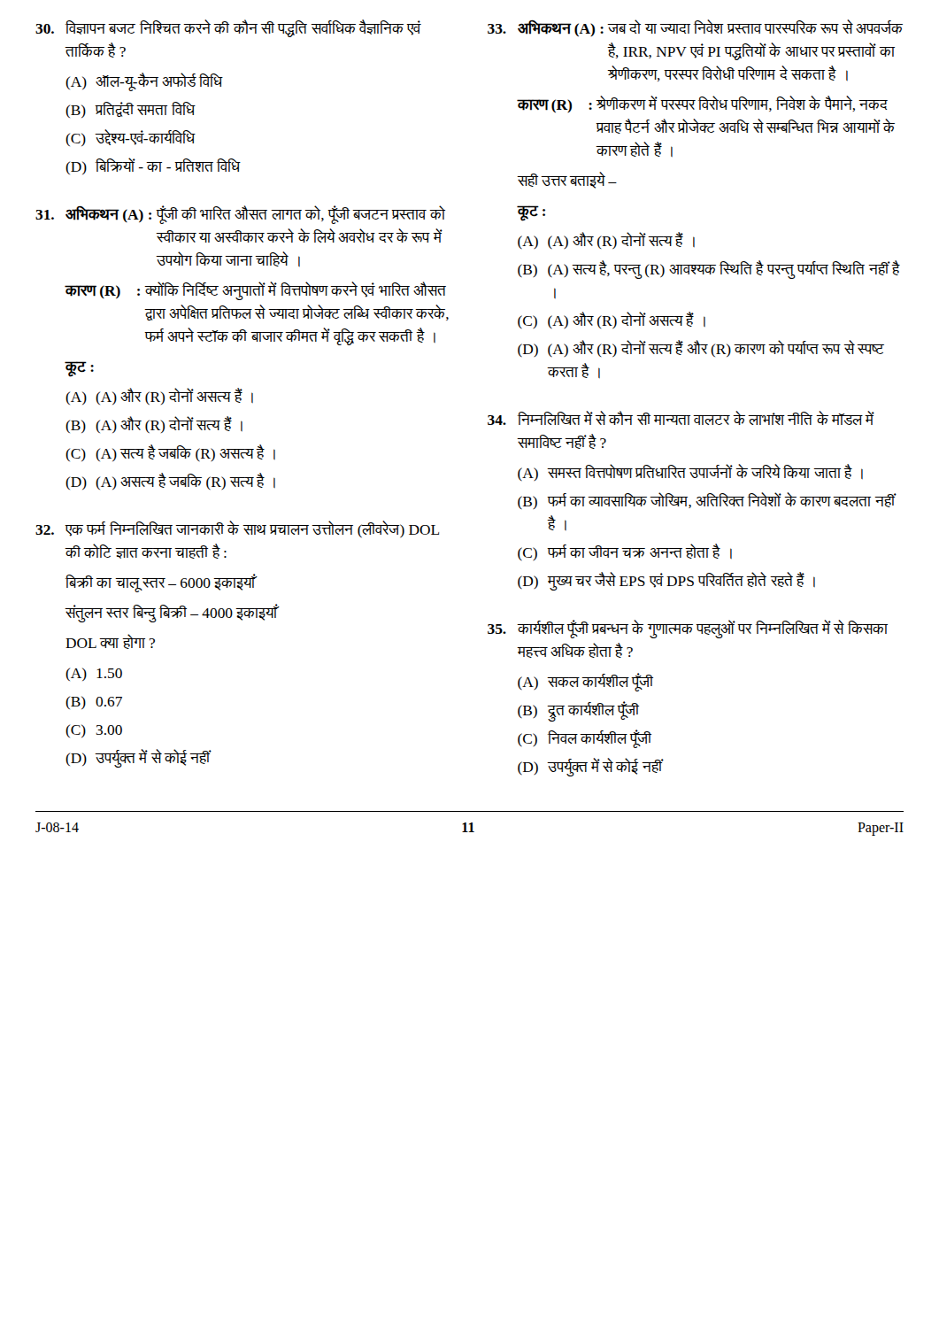30.
विज्ञापन बजट निश्चित करने की कौन सी पद्धति सर्वाधिक वैज्ञानिक एवं तार्किक है ?
(A) ऑल-यू-कैन अफोर्ड विधि
(B) प्रतिद्वंदी समता विधि
(C) उद्देश्य-एवं-कार्यविधि
(D) बिक्रियों - का - प्रतिशत विधि
31.
अभिकथन (A) : पूँजी की भारित औसत लागत को, पूँजी बजटन प्रस्ताव को स्वीकार या अस्वीकार करने के लिये अवरोध दर के रूप में उपयोग किया जाना चाहिये ।
कारण (R) : क्योंकि निर्दिष्ट अनुपातों में वित्तपोषण करने एवं भारित औसत द्वारा अपेक्षित प्रतिफल से ज्यादा प्रोजेक्ट लब्धि स्वीकार करके, फर्म अपने स्टॉक की बाजार कीमत में वृद्धि कर सकती है ।
कूट :
(A)(A) और (R) दोनों असत्य हैं ।
(B)(A) और (R) दोनों सत्य हैं ।
(C)(A) सत्य है जबकि (R) असत्य है ।
(D)(A) असत्य है जबकि (R) सत्य है ।
32.
एक फर्म निम्नलिखित जानकारी के साथ प्रचालन उत्तोलन (लीवरेज) DOL की कोटि ज्ञात करना चाहती है :
बिक्री का चालू स्तर – 6000 इकाइयाँ
संतुलन स्तर बिन्दु बिक्री – 4000 इकाइयाँ
DOL क्या होगा ?
(A) 1.50
(B) 0.67
(C) 3.00
(D) उपर्युक्त में से कोई नहीं
33.
अभिकथन (A) : जब दो या ज्यादा निवेश प्रस्ताव पारस्परिक रूप से अपवर्जक है, IRR, NPV एवं PI पद्धतियों के आधार पर प्रस्तावों का श्रेणीकरण, परस्पर विरोधी परिणाम दे सकता है ।
कारण (R) : श्रेणीकरण में परस्पर विरोध परिणाम, निवेश के पैमाने, नकद प्रवाह पैटर्न और प्रोजेक्ट अवधि से सम्बन्धित भिन्न आयामों के कारण होते हैं ।
सही उत्तर बताइये –
कूट :
(A)(A) और (R) दोनों सत्य हैं ।
(B)(A) सत्य है, परन्तु (R) आवश्यक स्थिति है परन्तु पर्याप्त स्थिति नहीं है ।
(C)(A) और (R) दोनों असत्य हैं ।
(D)(A) और (R) दोनों सत्य हैं और (R) कारण को पर्याप्त रूप से स्पष्ट करता है ।
34.
निम्नलिखित में से कौन सी मान्यता वालटर के लाभांश नीति के मॉडल में समाविष्ट नहीं है ?
(A) समस्त वित्तपोषण प्रतिधारित उपार्जनों के जरिये किया जाता है ।
(B) फर्म का व्यावसायिक जोखिम, अतिरिक्त निवेशों के कारण बदलता नहीं है ।
(C) फर्म का जीवन चक्र अनन्त होता है ।
(D) मुख्य चर जैसे EPS एवं DPS परिवर्तित होते रहते हैं ।
35.
कार्यशील पूँजी प्रबन्धन के गुणात्मक पहलुओं पर निम्नलिखित में से किसका महत्त्व अधिक होता है ?
(A) सकल कार्यशील पूँजी
(B) द्रुत कार्यशील पूँजी
(C) निवल कार्यशील पूँजी
(D) उपर्युक्त में से कोई नहीं
J-08-14
11
Paper-II